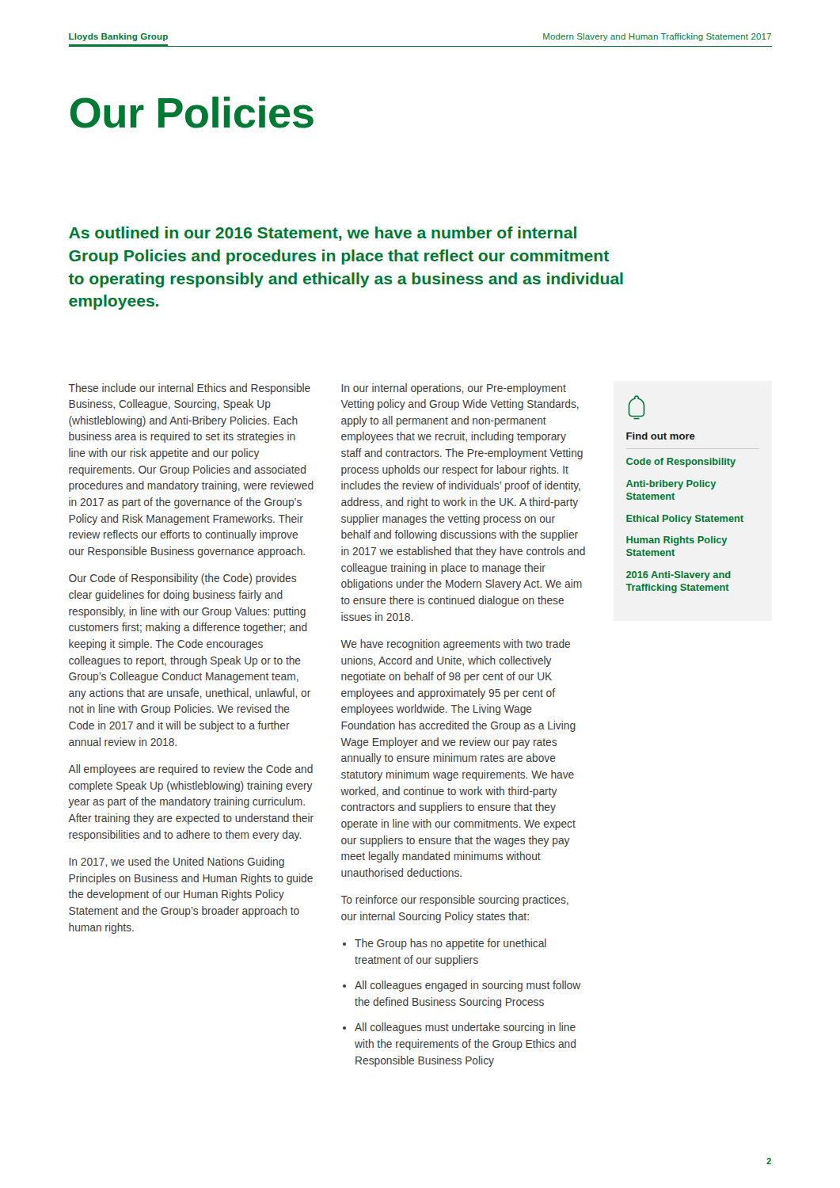Lloyds Banking Group
Modern Slavery and Human Trafficking Statement 2017
Our Policies
As outlined in our 2016 Statement, we have a number of internal Group Policies and procedures in place that reflect our commitment to operating responsibly and ethically as a business and as individual employees.
These include our internal Ethics and Responsible Business, Colleague, Sourcing, Speak Up (whistleblowing) and Anti-Bribery Policies. Each business area is required to set its strategies in line with our risk appetite and our policy requirements. Our Group Policies and associated procedures and mandatory training, were reviewed in 2017 as part of the governance of the Group’s Policy and Risk Management Frameworks. Their review reflects our efforts to continually improve our Responsible Business governance approach.
Our Code of Responsibility (the Code) provides clear guidelines for doing business fairly and responsibly, in line with our Group Values: putting customers first; making a difference together; and keeping it simple. The Code encourages colleagues to report, through Speak Up or to the Group’s Colleague Conduct Management team, any actions that are unsafe, unethical, unlawful, or not in line with Group Policies. We revised the Code in 2017 and it will be subject to a further annual review in 2018.
All employees are required to review the Code and complete Speak Up (whistleblowing) training every year as part of the mandatory training curriculum. After training they are expected to understand their responsibilities and to adhere to them every day.
In 2017, we used the United Nations Guiding Principles on Business and Human Rights to guide the development of our Human Rights Policy Statement and the Group’s broader approach to human rights.
In our internal operations, our Pre-employment Vetting policy and Group Wide Vetting Standards, apply to all permanent and non-permanent employees that we recruit, including temporary staff and contractors. The Pre-employment Vetting process upholds our respect for labour rights. It includes the review of individuals’ proof of identity, address, and right to work in the UK. A third-party supplier manages the vetting process on our behalf and following discussions with the supplier in 2017 we established that they have controls and colleague training in place to manage their obligations under the Modern Slavery Act. We aim to ensure there is continued dialogue on these issues in 2018.
We have recognition agreements with two trade unions, Accord and Unite, which collectively negotiate on behalf of 98 per cent of our UK employees and approximately 95 per cent of employees worldwide. The Living Wage Foundation has accredited the Group as a Living Wage Employer and we review our pay rates annually to ensure minimum rates are above statutory minimum wage requirements. We have worked, and continue to work with third-party contractors and suppliers to ensure that they operate in line with our commitments. We expect our suppliers to ensure that the wages they pay meet legally mandated minimums without unauthorised deductions.
To reinforce our responsible sourcing practices, our internal Sourcing Policy states that:
The Group has no appetite for unethical treatment of our suppliers
All colleagues engaged in sourcing must follow the defined Business Sourcing Process
All colleagues must undertake sourcing in line with the requirements of the Group Ethics and Responsible Business Policy
Find out more
Code of Responsibility
Anti-bribery Policy Statement
Ethical Policy Statement
Human Rights Policy Statement
2016 Anti-Slavery and Trafficking Statement
2